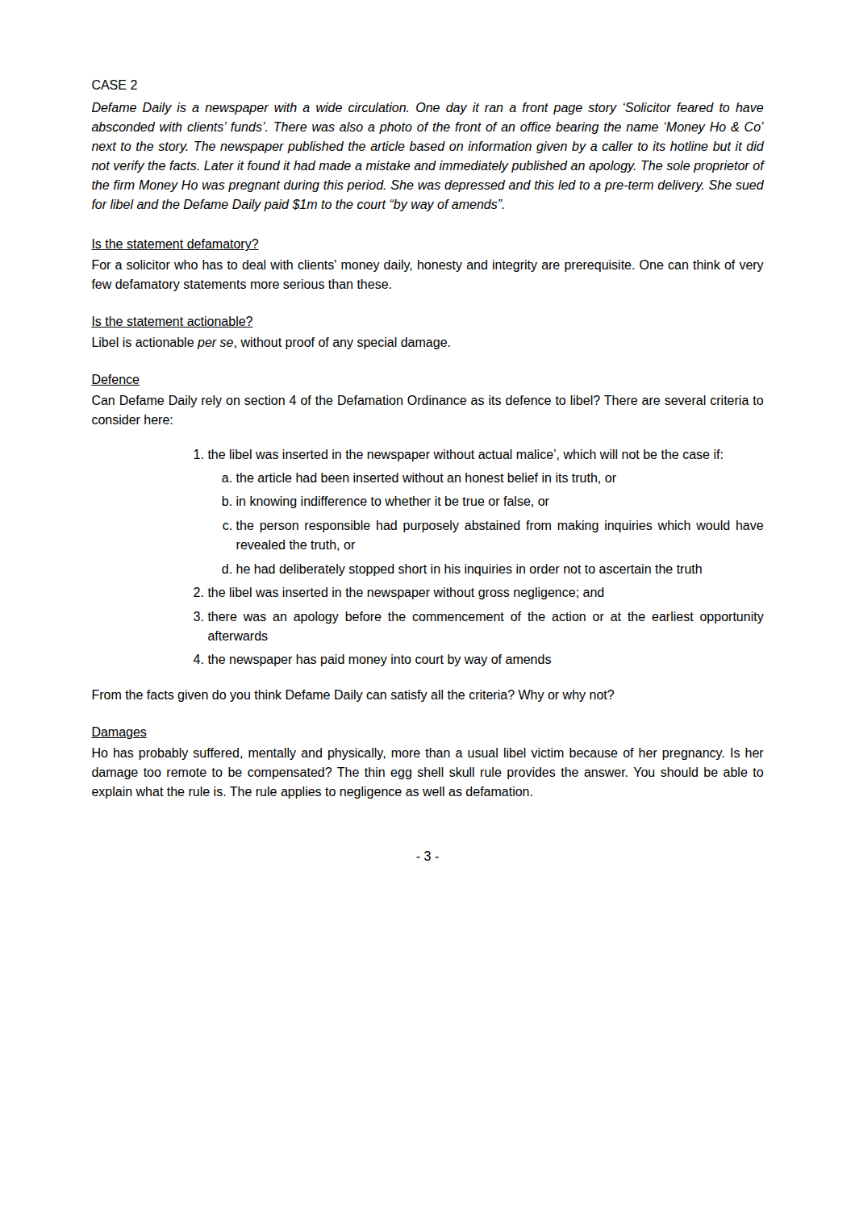CASE 2
Defame Daily is a newspaper with a wide circulation. One day it ran a front page story ‘Solicitor feared to have absconded with clients’ funds’. There was also a photo of the front of an office bearing the name ‘Money Ho & Co’ next to the story. The newspaper published the article based on information given by a caller to its hotline but it did not verify the facts. Later it found it had made a mistake and immediately published an apology. The sole proprietor of the firm Money Ho was pregnant during this period. She was depressed and this led to a pre-term delivery. She sued for libel and the Defame Daily paid $1m to the court “by way of amends”.
Is the statement defamatory?
For a solicitor who has to deal with clients' money daily, honesty and integrity are prerequisite. One can think of very few defamatory statements more serious than these.
Is the statement actionable?
Libel is actionable per se, without proof of any special damage.
Defence
Can Defame Daily rely on section 4 of the Defamation Ordinance as its defence to libel? There are several criteria to consider here:
the libel was inserted in the newspaper without actual malice’, which will not be the case if:
the article had been inserted without an honest belief in its truth, or
in knowing indifference to whether it be true or false, or
the person responsible had purposely abstained from making inquiries which would have revealed the truth, or
he had deliberately stopped short in his inquiries in order not to ascertain the truth
the libel was inserted in the newspaper without gross negligence; and
there was an apology before the commencement of the action or at the earliest opportunity afterwards
the newspaper has paid money into court by way of amends
From the facts given do you think Defame Daily can satisfy all the criteria? Why or why not?
Damages
Ho has probably suffered, mentally and physically, more than a usual libel victim because of her pregnancy. Is her damage too remote to be compensated? The thin egg shell skull rule provides the answer. You should be able to explain what the rule is. The rule applies to negligence as well as defamation.
- 3 -